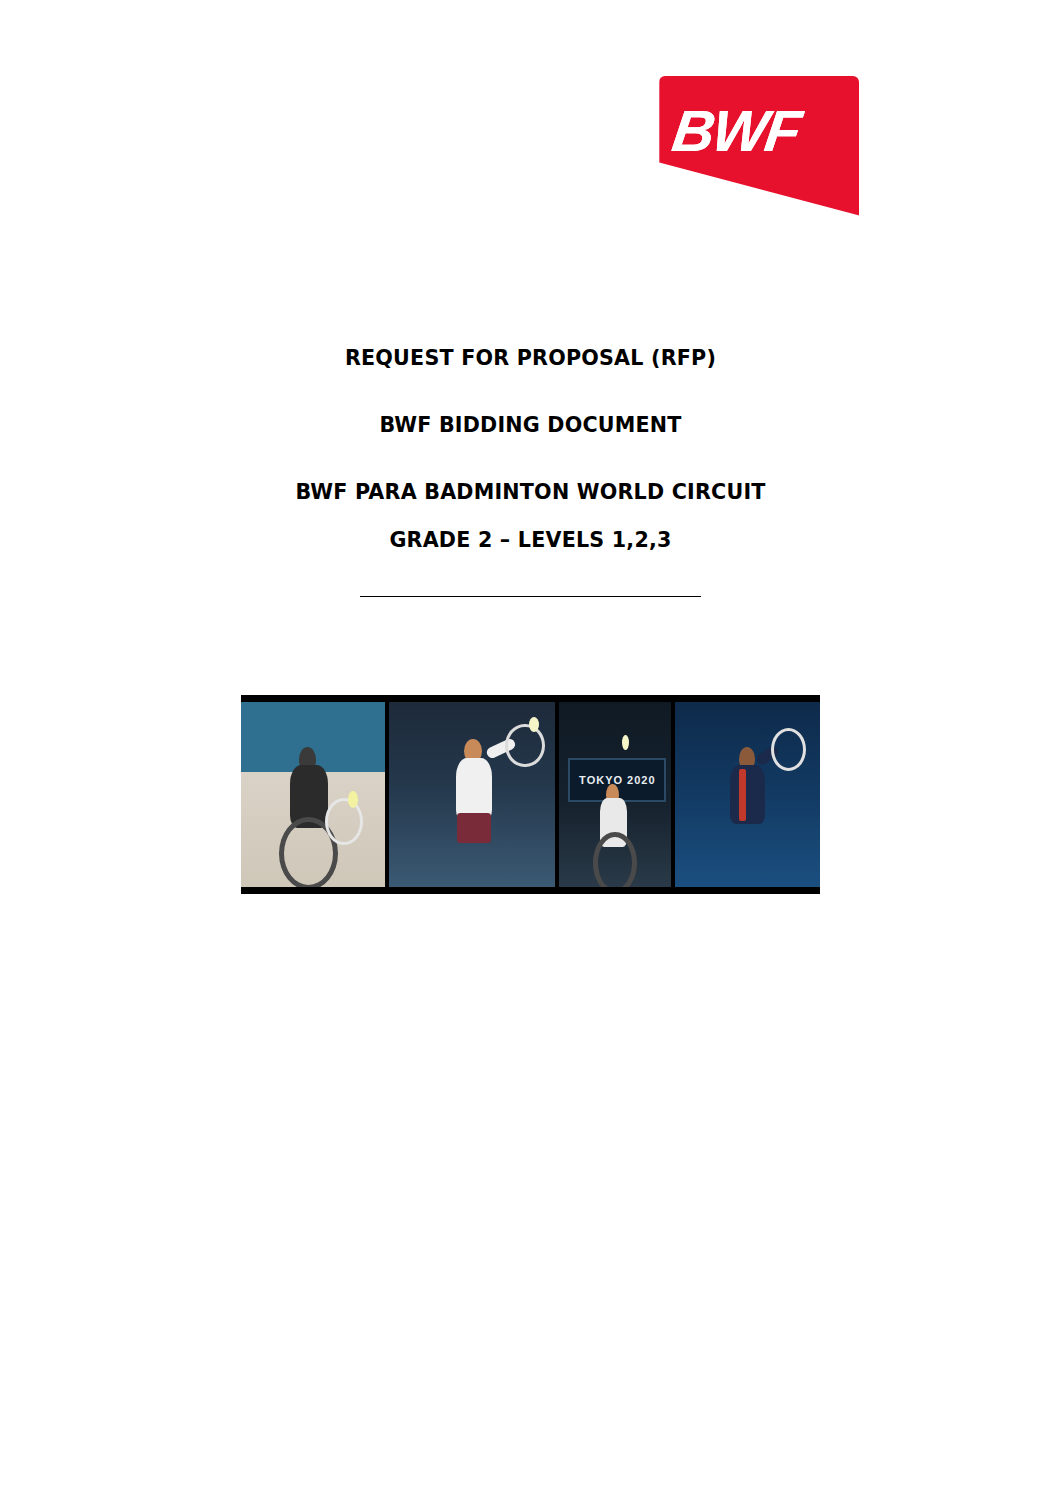BWF
REQUEST FOR PROPOSAL (RFP)
BWF BIDDING DOCUMENT
BWF PARA BADMINTON WORLD CIRCUIT
GRADE 2 – LEVELS 1,2,3
TOKYO 2020